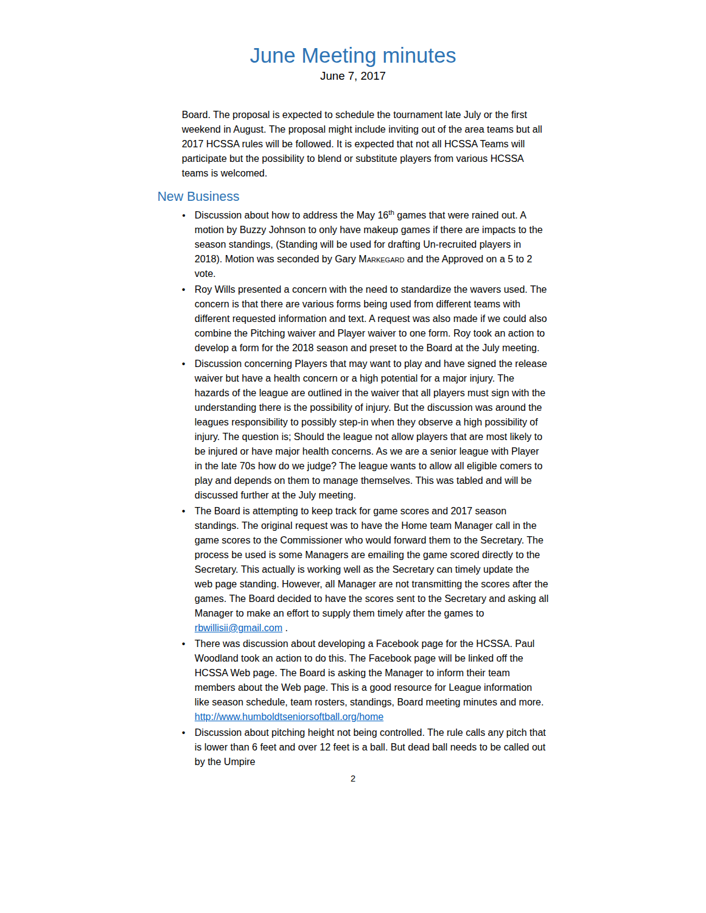June Meeting minutes
June 7, 2017
Board. The proposal is expected to schedule the tournament late July or the first weekend in August. The proposal might include inviting out of the area teams but all 2017 HCSSA rules will be followed. It is expected that not all HCSSA Teams will participate but the possibility to blend or substitute players from various HCSSA teams is welcomed.
New Business
Discussion about how to address the May 16th games that were rained out. A motion by Buzzy Johnson to only have makeup games if there are impacts to the season standings, (Standing will be used for drafting Un-recruited players in 2018). Motion was seconded by Gary Markegard and the Approved on a 5 to 2 vote.
Roy Wills presented a concern with the need to standardize the wavers used. The concern is that there are various forms being used from different teams with different requested information and text. A request was also made if we could also combine the Pitching waiver and Player waiver to one form. Roy took an action to develop a form for the 2018 season and preset to the Board at the July meeting.
Discussion concerning Players that may want to play and have signed the release waiver but have a health concern or a high potential for a major injury. The hazards of the league are outlined in the waiver that all players must sign with the understanding there is the possibility of injury. But the discussion was around the leagues responsibility to possibly step-in when they observe a high possibility of injury. The question is; Should the league not allow players that are most likely to be injured or have major health concerns. As we are a senior league with Player in the late 70s how do we judge? The league wants to allow all eligible comers to play and depends on them to manage themselves. This was tabled and will be discussed further at the July meeting.
The Board is attempting to keep track for game scores and 2017 season standings. The original request was to have the Home team Manager call in the game scores to the Commissioner who would forward them to the Secretary. The process be used is some Managers are emailing the game scored directly to the Secretary. This actually is working well as the Secretary can timely update the web page standing. However, all Manager are not transmitting the scores after the games. The Board decided to have the scores sent to the Secretary and asking all Manager to make an effort to supply them timely after the games to rbwillisii@gmail.com .
There was discussion about developing a Facebook page for the HCSSA. Paul Woodland took an action to do this. The Facebook page will be linked off the HCSSA Web page. The Board is asking the Manager to inform their team members about the Web page. This is a good resource for League information like season schedule, team rosters, standings, Board meeting minutes and more. http://www.humboldtseniorsoftball.org/home
Discussion about pitching height not being controlled. The rule calls any pitch that is lower than 6 feet and over 12 feet is a ball. But dead ball needs to be called out by the Umpire
2